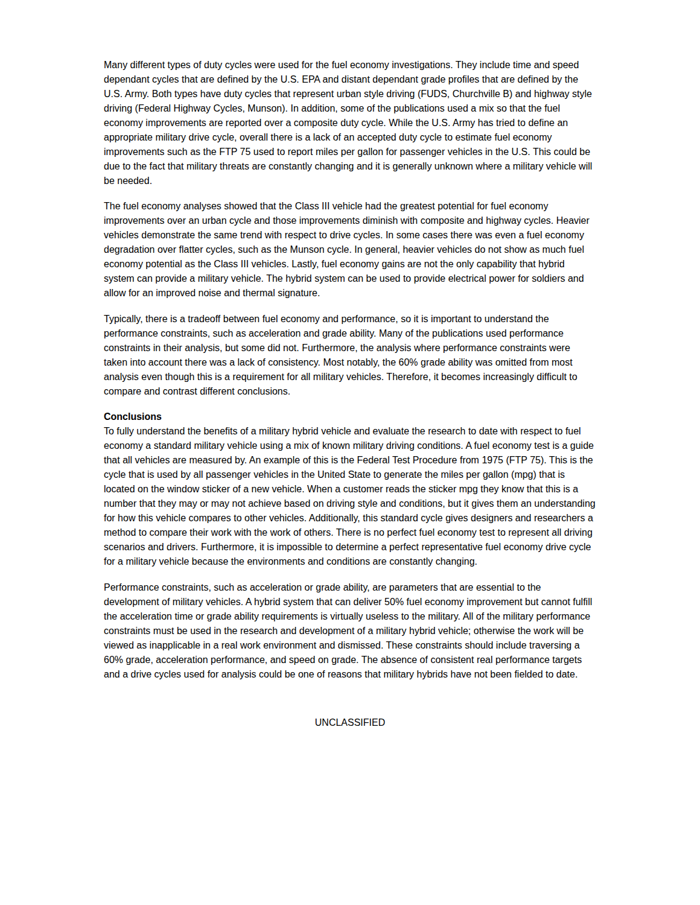Many different types of duty cycles were used for the fuel economy investigations. They include time and speed dependant cycles that are defined by the U.S. EPA and distant dependant grade profiles that are defined by the U.S. Army. Both types have duty cycles that represent urban style driving (FUDS, Churchville B) and highway style driving (Federal Highway Cycles, Munson). In addition, some of the publications used a mix so that the fuel economy improvements are reported over a composite duty cycle. While the U.S. Army has tried to define an appropriate military drive cycle, overall there is a lack of an accepted duty cycle to estimate fuel economy improvements such as the FTP 75 used to report miles per gallon for passenger vehicles in the U.S. This could be due to the fact that military threats are constantly changing and it is generally unknown where a military vehicle will be needed.
The fuel economy analyses showed that the Class III vehicle had the greatest potential for fuel economy improvements over an urban cycle and those improvements diminish with composite and highway cycles. Heavier vehicles demonstrate the same trend with respect to drive cycles. In some cases there was even a fuel economy degradation over flatter cycles, such as the Munson cycle. In general, heavier vehicles do not show as much fuel economy potential as the Class III vehicles. Lastly, fuel economy gains are not the only capability that hybrid system can provide a military vehicle. The hybrid system can be used to provide electrical power for soldiers and allow for an improved noise and thermal signature.
Typically, there is a tradeoff between fuel economy and performance, so it is important to understand the performance constraints, such as acceleration and grade ability. Many of the publications used performance constraints in their analysis, but some did not. Furthermore, the analysis where performance constraints were taken into account there was a lack of consistency. Most notably, the 60% grade ability was omitted from most analysis even though this is a requirement for all military vehicles. Therefore, it becomes increasingly difficult to compare and contrast different conclusions.
Conclusions
To fully understand the benefits of a military hybrid vehicle and evaluate the research to date with respect to fuel economy a standard military vehicle using a mix of known military driving conditions. A fuel economy test is a guide that all vehicles are measured by. An example of this is the Federal Test Procedure from 1975 (FTP 75). This is the cycle that is used by all passenger vehicles in the United State to generate the miles per gallon (mpg) that is located on the window sticker of a new vehicle. When a customer reads the sticker mpg they know that this is a number that they may or may not achieve based on driving style and conditions, but it gives them an understanding for how this vehicle compares to other vehicles. Additionally, this standard cycle gives designers and researchers a method to compare their work with the work of others. There is no perfect fuel economy test to represent all driving scenarios and drivers. Furthermore, it is impossible to determine a perfect representative fuel economy drive cycle for a military vehicle because the environments and conditions are constantly changing.
Performance constraints, such as acceleration or grade ability, are parameters that are essential to the development of military vehicles. A hybrid system that can deliver 50% fuel economy improvement but cannot fulfill the acceleration time or grade ability requirements is virtually useless to the military. All of the military performance constraints must be used in the research and development of a military hybrid vehicle; otherwise the work will be viewed as inapplicable in a real work environment and dismissed. These constraints should include traversing a 60% grade, acceleration performance, and speed on grade. The absence of consistent real performance targets and a drive cycles used for analysis could be one of reasons that military hybrids have not been fielded to date.
UNCLASSIFIED